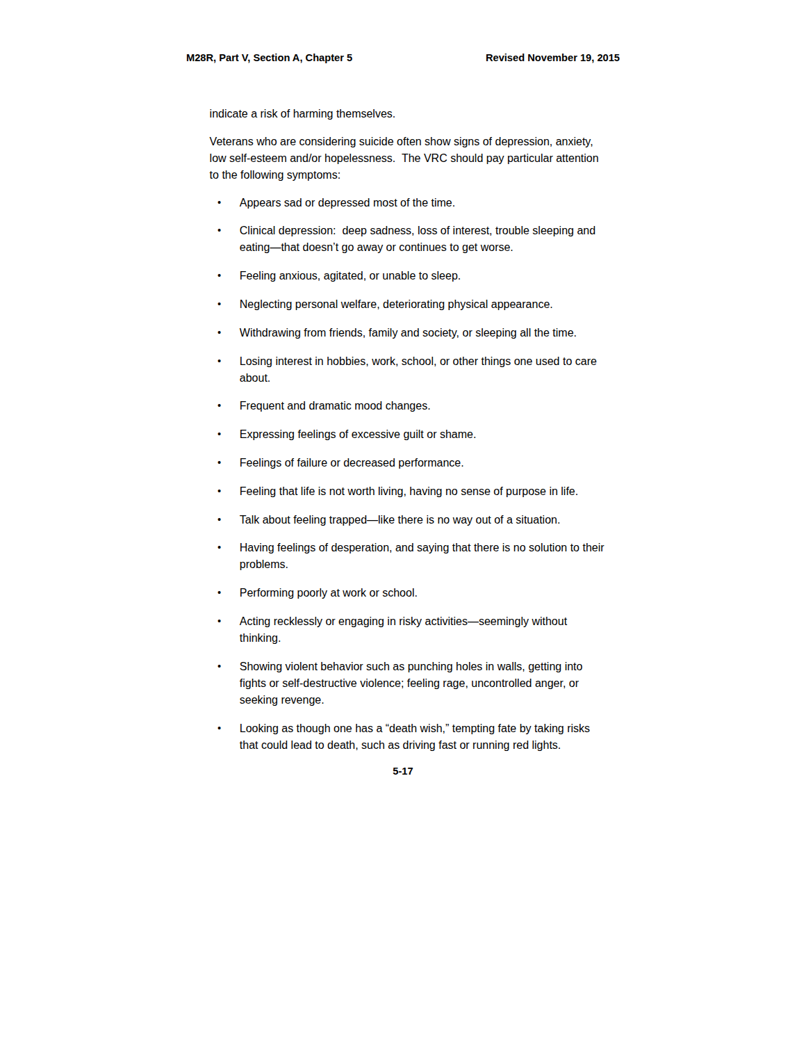M28R, Part V, Section A, Chapter 5 Revised November 19, 2015
indicate a risk of harming themselves.
Veterans who are considering suicide often show signs of depression, anxiety, low self-esteem and/or hopelessness. The VRC should pay particular attention to the following symptoms:
Appears sad or depressed most of the time.
Clinical depression: deep sadness, loss of interest, trouble sleeping and eating—that doesn’t go away or continues to get worse.
Feeling anxious, agitated, or unable to sleep.
Neglecting personal welfare, deteriorating physical appearance.
Withdrawing from friends, family and society, or sleeping all the time.
Losing interest in hobbies, work, school, or other things one used to care about.
Frequent and dramatic mood changes.
Expressing feelings of excessive guilt or shame.
Feelings of failure or decreased performance.
Feeling that life is not worth living, having no sense of purpose in life.
Talk about feeling trapped—like there is no way out of a situation.
Having feelings of desperation, and saying that there is no solution to their problems.
Performing poorly at work or school.
Acting recklessly or engaging in risky activities—seemingly without thinking.
Showing violent behavior such as punching holes in walls, getting into fights or self-destructive violence; feeling rage, uncontrolled anger, or seeking revenge.
Looking as though one has a “death wish,” tempting fate by taking risks that could lead to death, such as driving fast or running red lights.
5-17